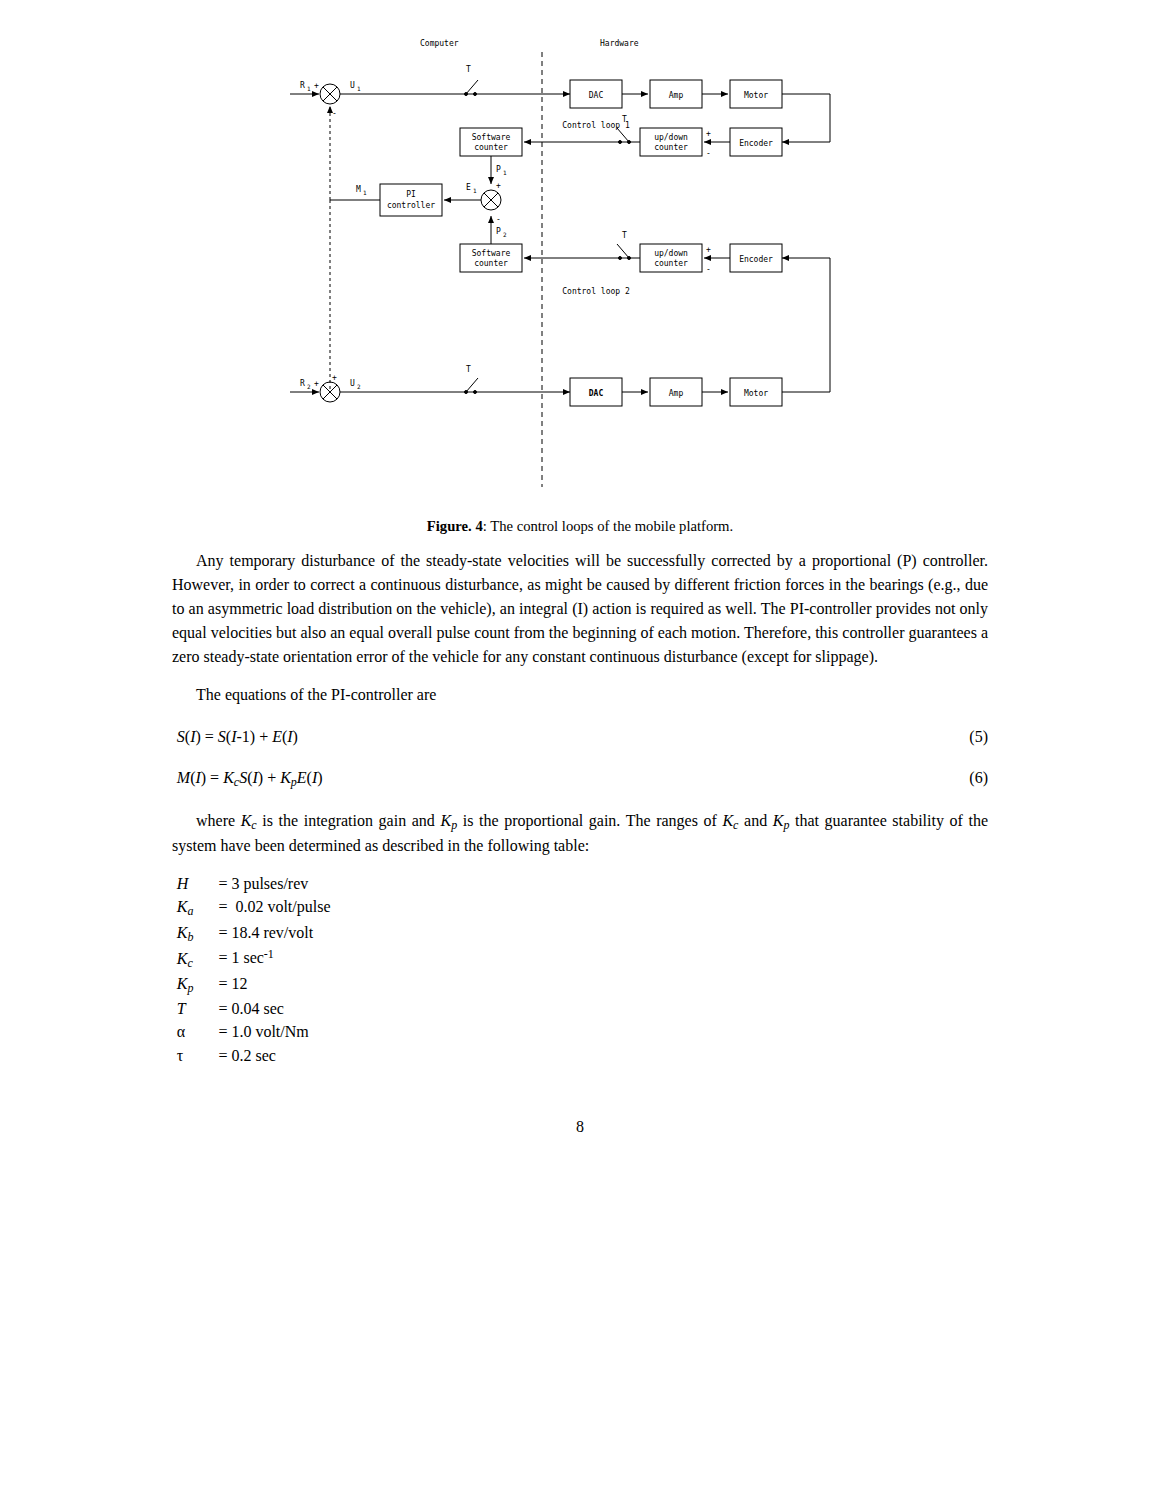Computer Hardware R 1 + - U 1 T DAC Amp Motor Control loop 1 Encoder up/down counter Software counter + - T P 1 + - E 1 PI controller M 1 P 2 Software counter up/down counter Encoder + - T Control loop 2 R 2 + + U 2 T DAC Amp Motor
Figure. 4: The control loops of the mobile platform.
Any temporary disturbance of the steady-state velocities will be successfully corrected by a proportional (P) controller. However, in order to correct a continuous disturbance, as might be caused by different friction forces in the bearings (e.g., due to an asymmetric load distribution on the vehicle), an integral (I) action is required as well. The PI-controller provides not only equal velocities but also an equal overall pulse count from the beginning of each motion. Therefore, this controller guarantees a zero steady-state orientation error of the vehicle for any constant continuous disturbance (except for slippage).
The equations of the PI-controller are
S(I) = S(I-1) + E(I) (5)
M(I) = KcS(I) + KpE(I) (6)
where Kc is the integration gain and Kp is the proportional gain. The ranges of Kc and Kp that guarantee stability of the system have been determined as described in the following table:
H= 3 pulses/rev
Ka= 0.02 volt/pulse
Kb= 18.4 rev/volt
Kc= 1 sec-1
Kp= 12
T= 0.04 sec
α= 1.0 volt/Nm
τ= 0.2 sec
8